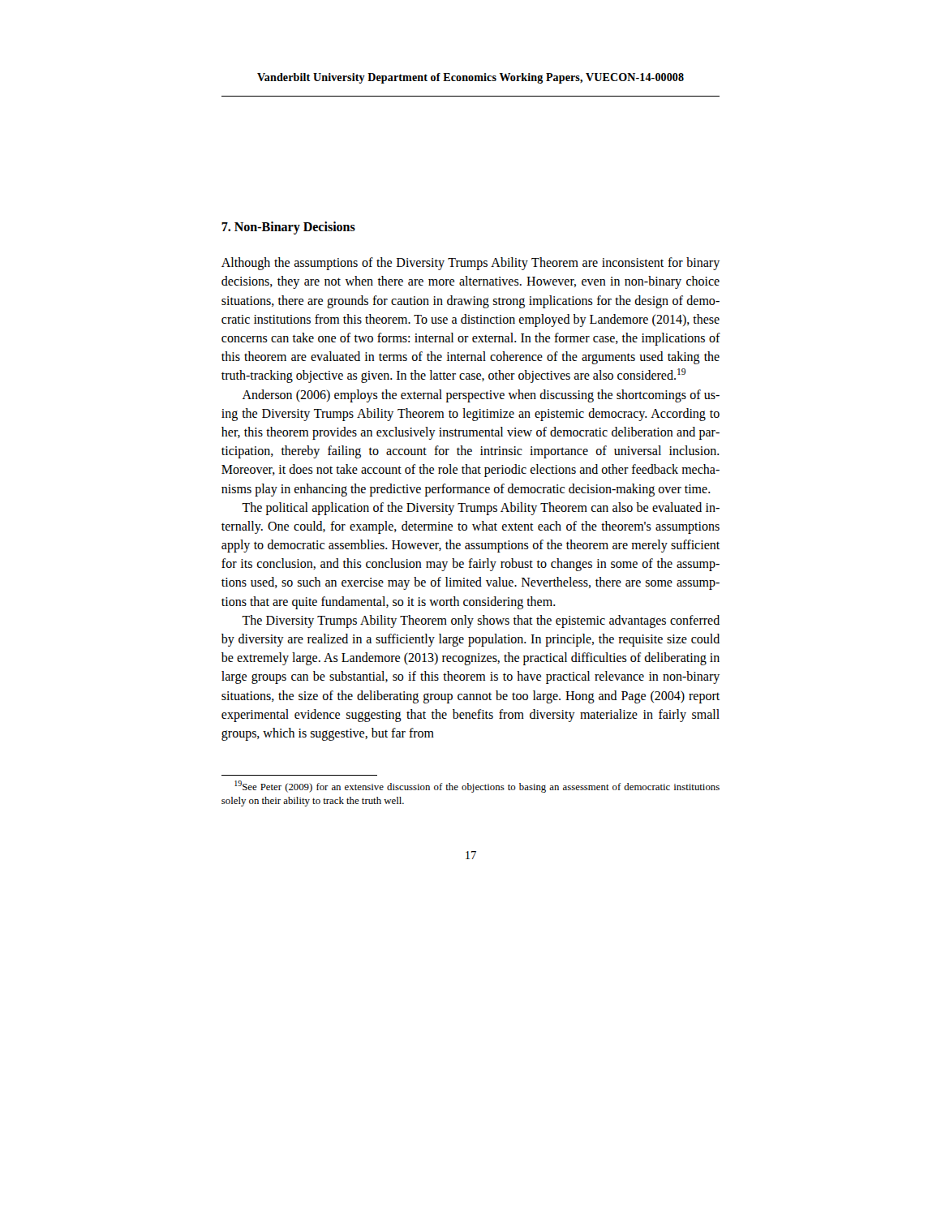Vanderbilt University Department of Economics Working Papers, VUECON-14-00008
7. Non-Binary Decisions
Although the assumptions of the Diversity Trumps Ability Theorem are inconsistent for binary decisions, they are not when there are more alternatives. However, even in non-binary choice situations, there are grounds for caution in drawing strong implications for the design of democratic institutions from this theorem. To use a distinction employed by Landemore (2014), these concerns can take one of two forms: internal or external. In the former case, the implications of this theorem are evaluated in terms of the internal coherence of the arguments used taking the truth-tracking objective as given. In the latter case, other objectives are also considered.19
Anderson (2006) employs the external perspective when discussing the shortcomings of using the Diversity Trumps Ability Theorem to legitimize an epistemic democracy. According to her, this theorem provides an exclusively instrumental view of democratic deliberation and participation, thereby failing to account for the intrinsic importance of universal inclusion. Moreover, it does not take account of the role that periodic elections and other feedback mechanisms play in enhancing the predictive performance of democratic decision-making over time.
The political application of the Diversity Trumps Ability Theorem can also be evaluated internally. One could, for example, determine to what extent each of the theorem's assumptions apply to democratic assemblies. However, the assumptions of the theorem are merely sufficient for its conclusion, and this conclusion may be fairly robust to changes in some of the assumptions used, so such an exercise may be of limited value. Nevertheless, there are some assumptions that are quite fundamental, so it is worth considering them.
The Diversity Trumps Ability Theorem only shows that the epistemic advantages conferred by diversity are realized in a sufficiently large population. In principle, the requisite size could be extremely large. As Landemore (2013) recognizes, the practical difficulties of deliberating in large groups can be substantial, so if this theorem is to have practical relevance in non-binary situations, the size of the deliberating group cannot be too large. Hong and Page (2004) report experimental evidence suggesting that the benefits from diversity materialize in fairly small groups, which is suggestive, but far from
19See Peter (2009) for an extensive discussion of the objections to basing an assessment of democratic institutions solely on their ability to track the truth well.
17